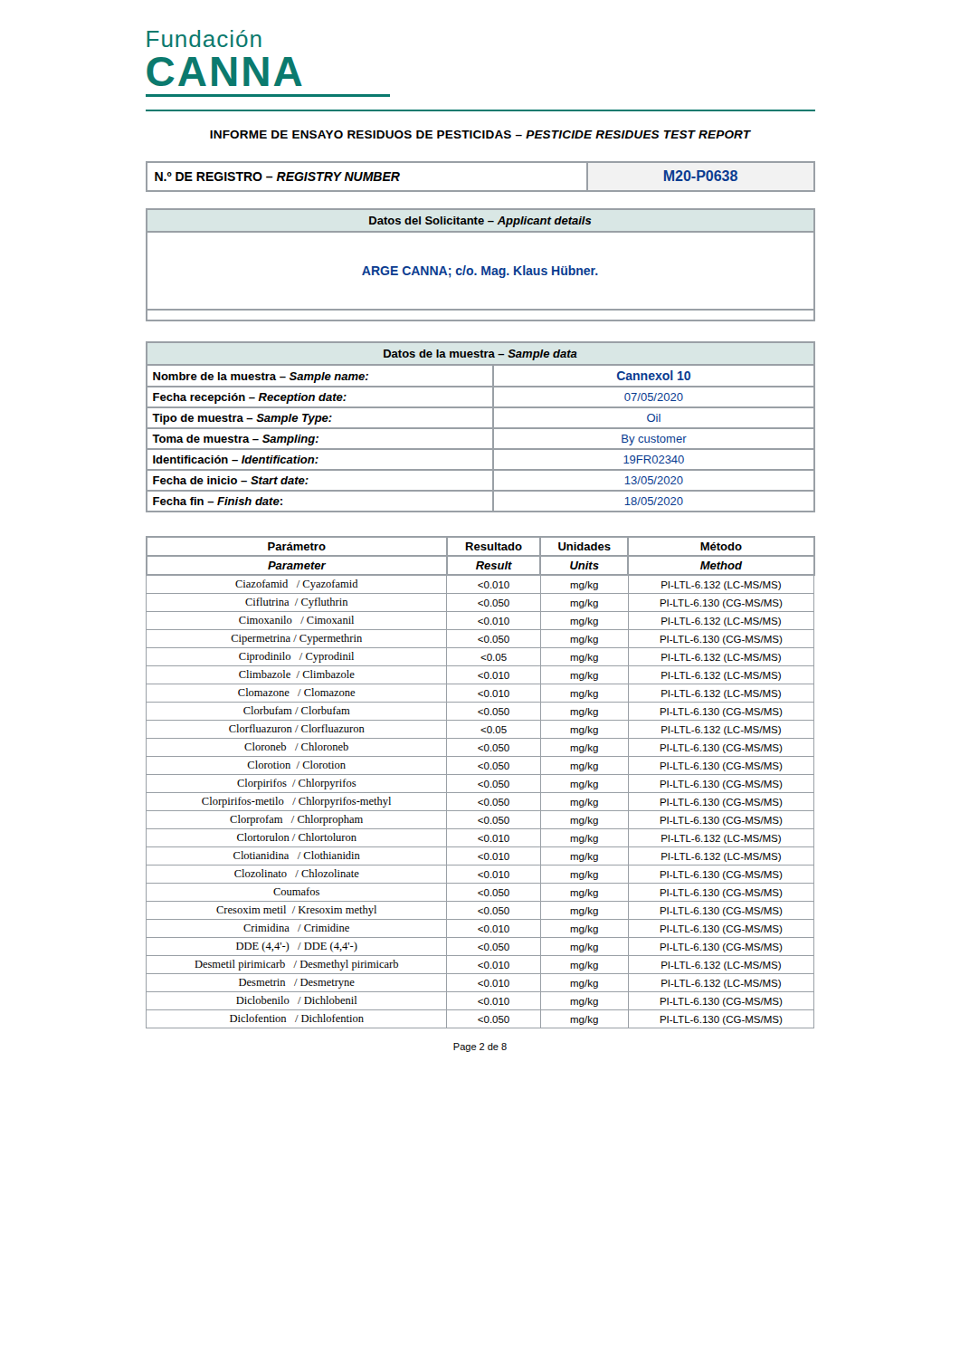Fundación
CANNA
INFORME DE ENSAYO RESIDUOS DE PESTICIDAS – PESTICIDE RESIDUES TEST REPORT
| N.º DE REGISTRO – REGISTRY NUMBER | M20-P0638 |
Datos del Solicitante – Applicant details
ARGE CANNA; c/o. Mag. Klaus Hübner.
| Datos de la muestra – Sample data |
| --- |
| Nombre de la muestra – Sample name: | Cannexol 10 |
| Fecha recepción – Reception date: | 07/05/2020 |
| Tipo de muestra – Sample Type: | Oil |
| Toma de muestra – Sampling: | By customer |
| Identificación – Identification: | 19FR02340 |
| Fecha de inicio – Start date: | 13/05/2020 |
| Fecha fin – Finish date : | 18/05/2020 |
| Parámetro | Resultado | Unidades | Método |
| --- | --- | --- | --- |
| Parameter | Result | Units | Method |
| Ciazofamid / Cyazofamid | <0.010 | mg/kg | PI-LTL-6.132 (LC-MS/MS) |
| Ciflutrina / Cyfluthrin | <0.050 | mg/kg | PI-LTL-6.130 (CG-MS/MS) |
| Cimoxanilo / Cimoxanil | <0.010 | mg/kg | PI-LTL-6.132 (LC-MS/MS) |
| Cipermetrina / Cypermethrin | <0.050 | mg/kg | PI-LTL-6.130 (CG-MS/MS) |
| Ciprodinilo / Cyprodinil | <0.05 | mg/kg | PI-LTL-6.132 (LC-MS/MS) |
| Climbazole / Climbazole | <0.010 | mg/kg | PI-LTL-6.132 (LC-MS/MS) |
| Clomazone / Clomazone | <0.010 | mg/kg | PI-LTL-6.132 (LC-MS/MS) |
| Clorbufam / Clorbufam | <0.050 | mg/kg | PI-LTL-6.130 (CG-MS/MS) |
| Clorfluazuron / Clorfluazuron | <0.05 | mg/kg | PI-LTL-6.132 (LC-MS/MS) |
| Cloroneb / Chloroneb | <0.050 | mg/kg | PI-LTL-6.130 (CG-MS/MS) |
| Clorotion / Clorotion | <0.050 | mg/kg | PI-LTL-6.130 (CG-MS/MS) |
| Clorpirifos / Chlorpyrifos | <0.050 | mg/kg | PI-LTL-6.130 (CG-MS/MS) |
| Clorpirifos-metilo / Chlorpyrifos-methyl | <0.050 | mg/kg | PI-LTL-6.130 (CG-MS/MS) |
| Clorprofam / Chlorpropham | <0.050 | mg/kg | PI-LTL-6.130 (CG-MS/MS) |
| Clortorulon / Chlortoluron | <0.010 | mg/kg | PI-LTL-6.132 (LC-MS/MS) |
| Clotianidina / Clothianidin | <0.010 | mg/kg | PI-LTL-6.132 (LC-MS/MS) |
| Clozolinato / Chlozolinate | <0.010 | mg/kg | PI-LTL-6.130 (CG-MS/MS) |
| Coumafos | <0.050 | mg/kg | PI-LTL-6.130 (CG-MS/MS) |
| Cresoxim metil / Kresoxim methyl | <0.050 | mg/kg | PI-LTL-6.130 (CG-MS/MS) |
| Crimidina / Crimidine | <0.010 | mg/kg | PI-LTL-6.130 (CG-MS/MS) |
| DDE (4,4'-) / DDE (4,4'-) | <0.050 | mg/kg | PI-LTL-6.130 (CG-MS/MS) |
| Desmetil pirimicarb / Desmethyl pirimicarb | <0.010 | mg/kg | PI-LTL-6.132 (LC-MS/MS) |
| Desmetrin / Desmetryne | <0.010 | mg/kg | PI-LTL-6.132 (LC-MS/MS) |
| Diclobenilo / Dichlobenil | <0.010 | mg/kg | PI-LTL-6.130 (CG-MS/MS) |
| Diclofention / Dichlofention | <0.050 | mg/kg | PI-LTL-6.130 (CG-MS/MS) |
Page 2 de 8